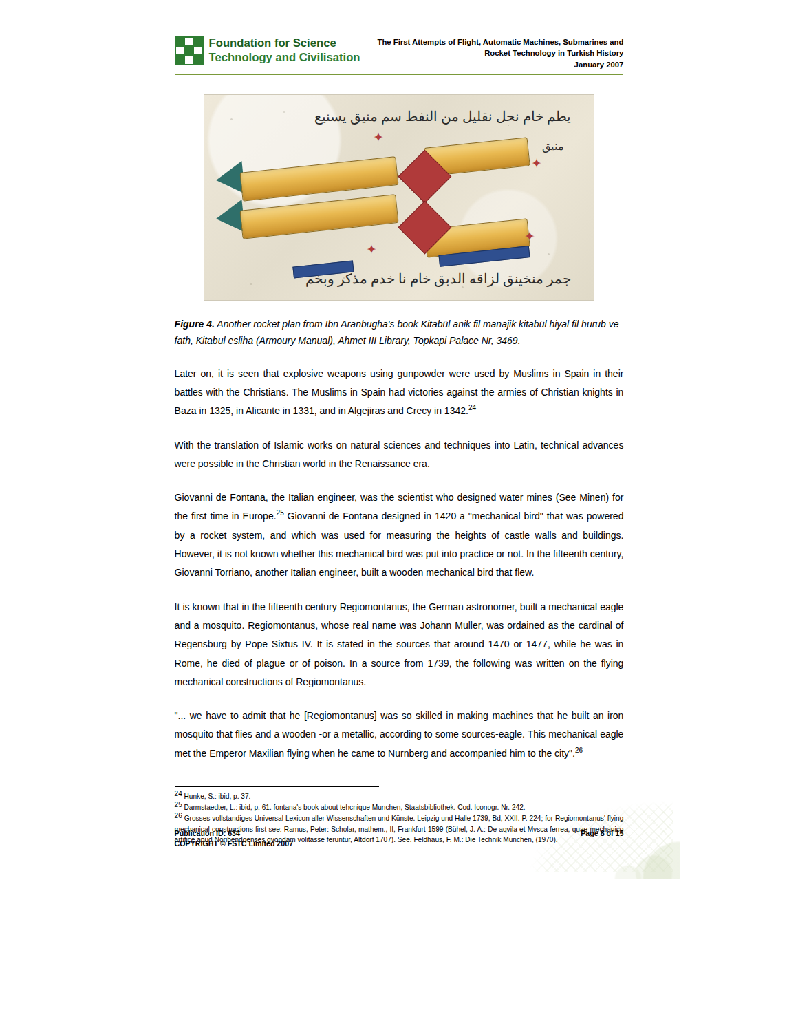Foundation for Science
Technology and Civilisation
The First Attempts of Flight, Automatic Machines, Submarines and
Rocket Technology in Turkish History
January 2007
يطم خام نحل نقليل من النفط سم منيق يسنيع
منيق
جمر منخينق لزاقه الدبق خام نا خدم مذكر وبخم
✦
✦
✦
✦
Figure 4. Another rocket plan from Ibn Aranbugha's book Kitabül anik fil manajik kitabül hiyal fil hurub ve fath, Kitabul esliha (Armoury Manual), Ahmet III Library, Topkapi Palace Nr, 3469.
Later on, it is seen that explosive weapons using gunpowder were used by Muslims in Spain in their battles with the Christians. The Muslims in Spain had victories against the armies of Christian knights in Baza in 1325, in Alicante in 1331, and in Algejiras and Crecy in 1342.24
With the translation of Islamic works on natural sciences and techniques into Latin, technical advances were possible in the Christian world in the Renaissance era.
Giovanni de Fontana, the Italian engineer, was the scientist who designed water mines (See Minen) for the first time in Europe.25 Giovanni de Fontana designed in 1420 a "mechanical bird" that was powered by a rocket system, and which was used for measuring the heights of castle walls and buildings. However, it is not known whether this mechanical bird was put into practice or not. In the fifteenth century, Giovanni Torriano, another Italian engineer, built a wooden mechanical bird that flew.
It is known that in the fifteenth century Regiomontanus, the German astronomer, built a mechanical eagle and a mosquito. Regiomontanus, whose real name was Johann Muller, was ordained as the cardinal of Regensburg by Pope Sixtus IV. It is stated in the sources that around 1470 or 1477, while he was in Rome, he died of plague or of poison. In a source from 1739, the following was written on the flying mechanical constructions of Regiomontanus.
"... we have to admit that he [Regiomontanus] was so skilled in making machines that he built an iron mosquito that flies and a wooden -or a metallic, according to some sources-eagle. This mechanical eagle met the Emperor Maxilian flying when he came to Nurnberg and accompanied him to the city".26
24 Hunke, S.: ibid, p. 37.
25 Darmstaedter, L.: ibid, p. 61. fontana's book about tehcnique Munchen, Staatsbibliothek. Cod. Iconogr. Nr. 242.
26 Grosses vollstandiges Universal Lexicon aller Wissenschaften und Künste. Leipzig und Halle 1739, Bd, XXII. P. 224; for Regiomontanus' flying mechanical constructions first see: Ramus, Peter: Scholar, mathem., II, Frankfurt 1599 (Bühel, J. A.: De aqvila et Mvsca ferrea, quae mechanico artifice apud Noribendgenses gvondam volitasse feruntur, Altdorf 1707). See. Feldhaus, F. M.: Die Technik München, (1970).
Publication ID: 634
COPYRIGHT © FSTC Limited 2007
Page 8 of 15